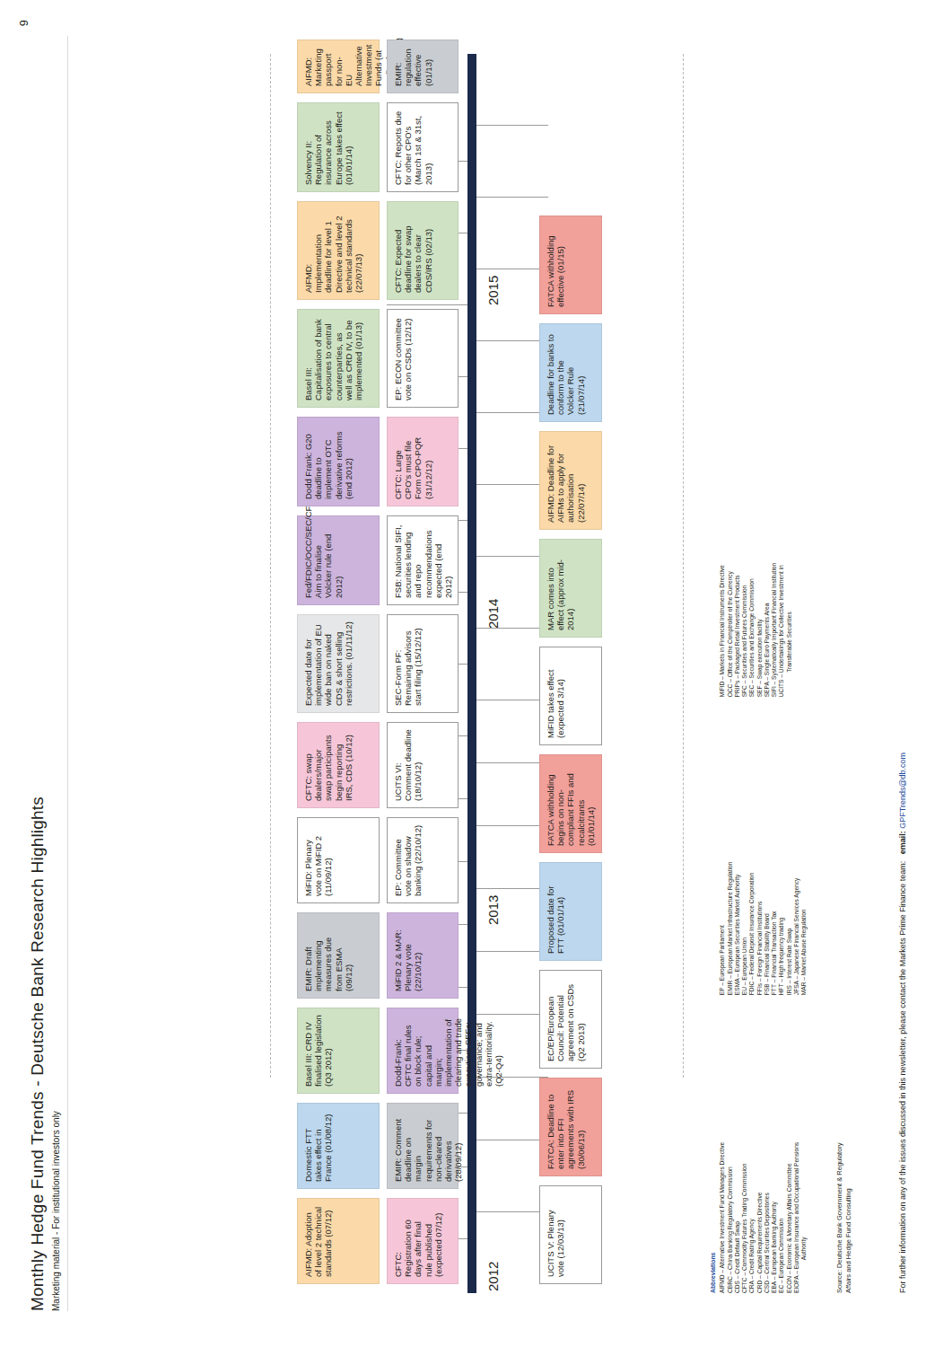9
Monthly Hedge Fund Trends - Deutsche Bank Research Highlights
Marketing material - For institutional investors only
2012
2013
2014
2015
AIFMD: Adoption of level 2 technical standards (07/12)
Domestic FTT takes effect in France (01/08/12)
Basel III: CRD IV finalised legislation (Q3 2012)
EMIR: Draft implementing measures due from ESMA (09/12)
MiFID: Plenary vote on MiFID 2 (11/09/12)
CFTC: swap dealers/major swap participants begin reporting IRS, CDS (10/12)
Expected date for implementation of EU wide ban on naked CDS & short selling restrictions. (01/11/12)
Fed/FDIC/OCC/SEC/CFTC: Aim to finalise Volcker rule (end 2012)
Dodd Frank: G20 deadline to implement OTC derivative reforms (end 2012)
Basel III: Capitalisation of bank exposures to central counterparties, as well as CRD IV, to be implemented (01/13)
AIFMD: Implementation deadline for level 1 Directive and level 2 technical standards (22/07/13)
Solvency II: Regulation of insurance across Europe takes effect (01/01/14)
AIFMD: Marketing passport for non-EU Alternative Investment Funds (at earliest). (22/07/2015)
CFTC: Registration 60 days after final rule published (expected 07/12)
EMIR: Comment deadline on margin requirements for non-cleared derivatives (28/09/12)
Dodd-Frank: CFTC final rules on block rule; capital and margin; implementation of clearing and trade execution; SEFs; governance; and extra-territoriality. (Q2-Q4)
MiFID 2 & MAR: Plenary vote (22/10/12)
EP: Committee vote on shadow banking (22/10/12)
UCITS VI: Comment deadline (18/10/12)
SEC-Form PF: Remaining advisors start filing (15/12/12)
FSB: National SIFI, securities lending and repo recommendations expected (end 2012)
CFTC: Large CPO's must file Form CPO-PQR (31/12/12)
EP: ECON committee vote on CSDs (12/12)
CFTC: Expected deadline for swap dealers to clear CDS/IRS (02/13)
CFTC: Reports due for other CPO's (March 1st & 31st, 2013)
EMIR: regulation effective (01/13)
UCITS V: Plenary vote (12/03/13)
FATCA: Deadline to enter into FFI agreements with IRS (30/06/13)
EC/EP/European Council: Potential agreement on CSDs (Q2 2013)
Proposed date for FTT (01/01/14)
FATCA withholding begins on non-compliant FFIs and recalcitrants (01/01/14)
MiFID takes effect (expected 3/14)
MAR comes into effect (approx mid-2014)
AIFMD: Deadline for AIFMs to apply for authorisation (22/07/14)
Deadline for banks to conform to the Volcker Rule (21/07/14)
FATCA withholding effective (01/15)
Abbreviations
AIFMD – Alternative Investment Fund Managers Directive
CBRC – China Banking Regulatory Commission
CDS – Credit Default Swap
CFTC – Commodity Futures Trading Commission
CRA – Credit Rating Agency
CRD – Capital Requirements Directive
CSD – Central Securities Depositories
EBA – European Banking Authority
EC – European Commission
ECON – Economic & Monetary Affairs Committee
EIOPA – European Insurance and Occupational Pensions
Authority
EP – European Parliament
EMIR – European Market Infrastructure Regulation
ESMA – European Securities Market Authority
EU – European Union
FDIC – Federal Deposit Insurance Corporation
FFIs – Foreign Financial Institutions
FSB – Financial Stability Board
FTT – Financial Transaction Tax
HFT – High frequency trading
IRS – Interest Rate Swap
JFSA – Japanese Financial Services Agency
MAR – Market Abuse Regulation
MiFID – Markets in Financial Instruments Directive
OCC – Office of the Comptroller of the Currency
PRIPs – Packaged Retail Investment Products
SFC – Securities and Futures Commission
SEC – Securities and Exchange Commission
SEF – Swap execution facility
SEPA – Single Euro Payments Area
SIFI – Systematically Important Financial Institution
UCITS – Undertakings for Collective Investment in
Transferable Securities
Source: Deutsche Bank Government & Regulatory
Affairs and Hedge Fund Consulting
For further information on any of the issues discussed in this newsletter, please contact the Markets Prime Finance team: email: GPFTrends@db.com